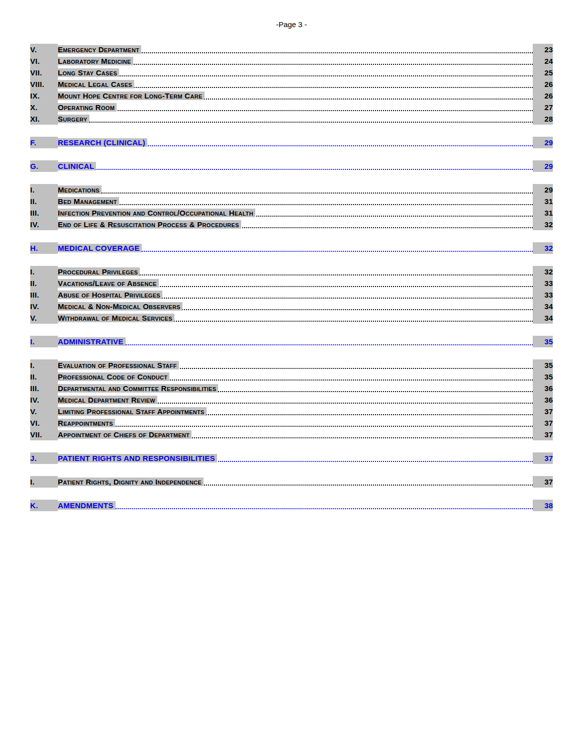-Page 3 -
| V. | Emergency Department | 23 |
| VI. | Laboratory Medicine | 24 |
| VII. | Long Stay Cases | 25 |
| VIII. | Medical Legal Cases | 26 |
| IX. | Mount Hope Centre for Long-Term Care | 26 |
| X. | Operating Room | 27 |
| XI. | Surgery | 28 |
| F. | RESEARCH (CLINICAL) | 29 |
| G. | CLINICAL | 29 |
| I. | Medications | 29 |
| II. | Bed Management | 31 |
| III. | Infection Prevention and Control/Occupational Health | 31 |
| IV. | End of Life & Resuscitation Process & Procedures | 32 |
| H. | MEDICAL COVERAGE | 32 |
| I. | Procedural Privileges | 32 |
| II. | Vacations/Leave of Absence | 33 |
| III. | Abuse of Hospital Privileges | 33 |
| IV. | Medical & Non-Medical Observers | 34 |
| V. | Withdrawal of Medical Services | 34 |
| I. | ADMINISTRATIVE | 35 |
| I. | Evaluation of Professional Staff | 35 |
| II. | Professional Code of Conduct | 35 |
| III. | Departmental and Committee Responsibilities | 36 |
| IV. | Medical Department Review | 36 |
| V. | Limiting Professional Staff Appointments | 37 |
| VI. | Reappointments | 37 |
| VII. | Appointment of Chiefs of Department | 37 |
| J. | PATIENT RIGHTS AND RESPONSIBILITIES | 37 |
| I. | Patient Rights, Dignity and Independence | 37 |
| K. | AMENDMENTS | 38 |